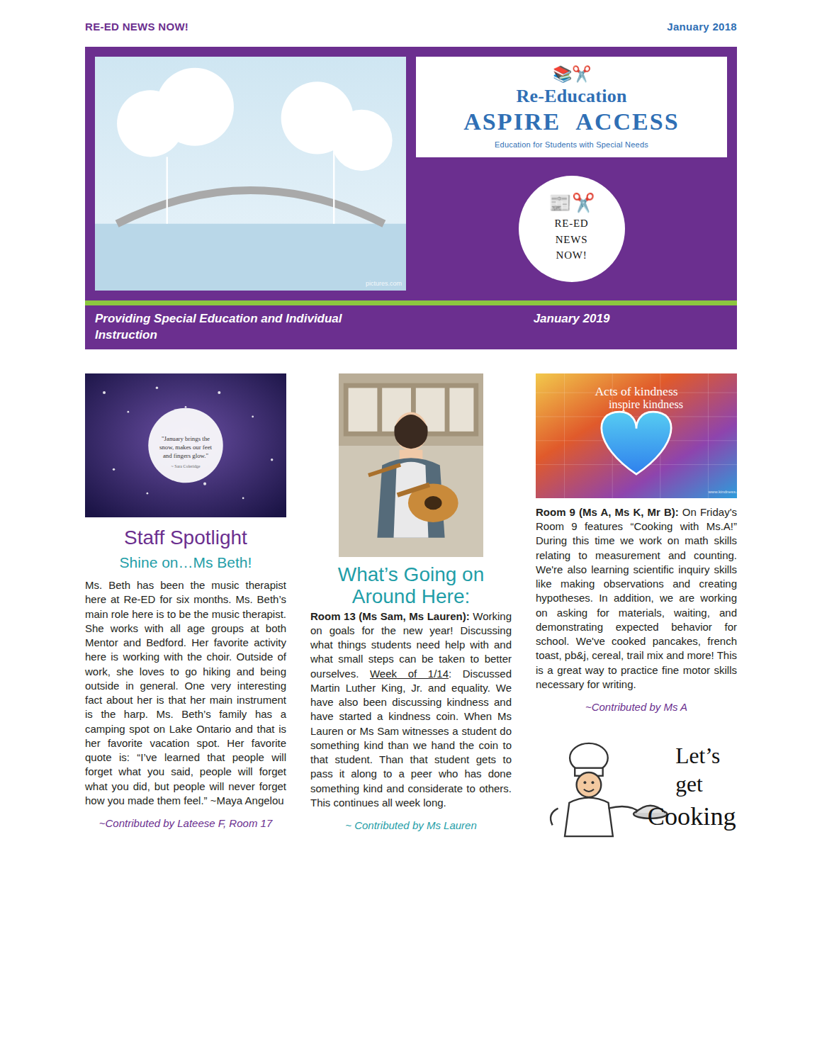RE-ED NEWS NOW! January 2018
pictures.com
📚✂️
Re-Education
ASPIRE ACCESS
Education for Students with Special Needs
📰✂️
RE-ED
NEWS
NOW!
Providing Special Education and Individual Instruction
January 2019
Staff Spotlight
Shine on…Ms Beth!
Ms. Beth has been the music therapist here at Re-ED for six months. Ms. Beth’s main role here is to be the music therapist. She works with all age groups at both Mentor and Bedford. Her favorite activity here is working with the choir. Outside of work, she loves to go hiking and being outside in general. One very interesting fact about her is that her main instrument is the harp. Ms. Beth’s family has a camping spot on Lake Ontario and that is her favorite vacation spot. Her favorite quote is: “I’ve learned that people will forget what you said, people will forget what you did, but people will never forget how you made them feel.” ~Maya Angelou
~Contributed by Lateese F, Room 17
What’s Going on
Around Here:
Room 13 (Ms Sam, Ms Lauren): Working on goals for the new year! Discussing what things students need help with and what small steps can be taken to better ourselves. Week of 1/14: Discussed Martin Luther King, Jr. and equality. We have also been discussing kindness and have started a kindness coin. When Ms Lauren or Ms Sam witnesses a student do something kind than we hand the coin to that student. Than that student gets to pass it along to a peer who has done something kind and considerate to others. This continues all week long.
~ Contributed by Ms Lauren
Room 9 (Ms A, Ms K, Mr B): On Friday's Room 9 features “Cooking with Ms.A!” During this time we work on math skills relating to measurement and counting. We're also learning scientific inquiry skills like making observations and creating hypotheses. In addition, we are working on asking for materials, waiting, and demonstrating expected behavior for school. We've cooked pancakes, french toast, pb&j, cereal, trail mix and more! This is a great way to practice fine motor skills necessary for writing.
~Contributed by Ms A